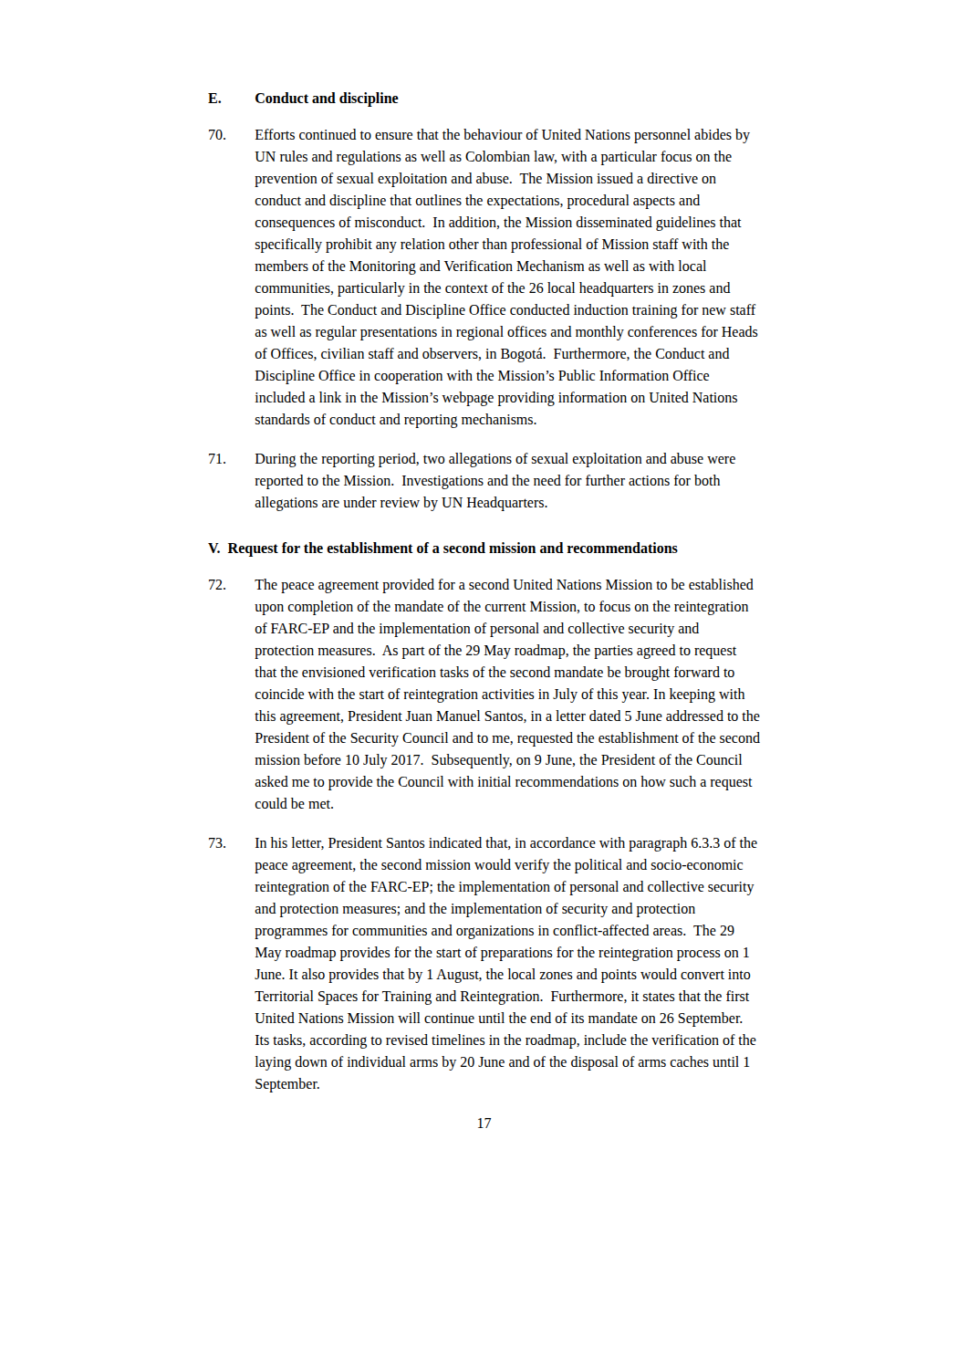E. Conduct and discipline
70. Efforts continued to ensure that the behaviour of United Nations personnel abides by UN rules and regulations as well as Colombian law, with a particular focus on the prevention of sexual exploitation and abuse. The Mission issued a directive on conduct and discipline that outlines the expectations, procedural aspects and consequences of misconduct. In addition, the Mission disseminated guidelines that specifically prohibit any relation other than professional of Mission staff with the members of the Monitoring and Verification Mechanism as well as with local communities, particularly in the context of the 26 local headquarters in zones and points. The Conduct and Discipline Office conducted induction training for new staff as well as regular presentations in regional offices and monthly conferences for Heads of Offices, civilian staff and observers, in Bogotá. Furthermore, the Conduct and Discipline Office in cooperation with the Mission’s Public Information Office included a link in the Mission’s webpage providing information on United Nations standards of conduct and reporting mechanisms.
71. During the reporting period, two allegations of sexual exploitation and abuse were reported to the Mission. Investigations and the need for further actions for both allegations are under review by UN Headquarters.
V. Request for the establishment of a second mission and recommendations
72. The peace agreement provided for a second United Nations Mission to be established upon completion of the mandate of the current Mission, to focus on the reintegration of FARC-EP and the implementation of personal and collective security and protection measures. As part of the 29 May roadmap, the parties agreed to request that the envisioned verification tasks of the second mandate be brought forward to coincide with the start of reintegration activities in July of this year. In keeping with this agreement, President Juan Manuel Santos, in a letter dated 5 June addressed to the President of the Security Council and to me, requested the establishment of the second mission before 10 July 2017. Subsequently, on 9 June, the President of the Council asked me to provide the Council with initial recommendations on how such a request could be met.
73. In his letter, President Santos indicated that, in accordance with paragraph 6.3.3 of the peace agreement, the second mission would verify the political and socio-economic reintegration of the FARC-EP; the implementation of personal and collective security and protection measures; and the implementation of security and protection programmes for communities and organizations in conflict-affected areas. The 29 May roadmap provides for the start of preparations for the reintegration process on 1 June. It also provides that by 1 August, the local zones and points would convert into Territorial Spaces for Training and Reintegration. Furthermore, it states that the first United Nations Mission will continue until the end of its mandate on 26 September. Its tasks, according to revised timelines in the roadmap, include the verification of the laying down of individual arms by 20 June and of the disposal of arms caches until 1 September.
17